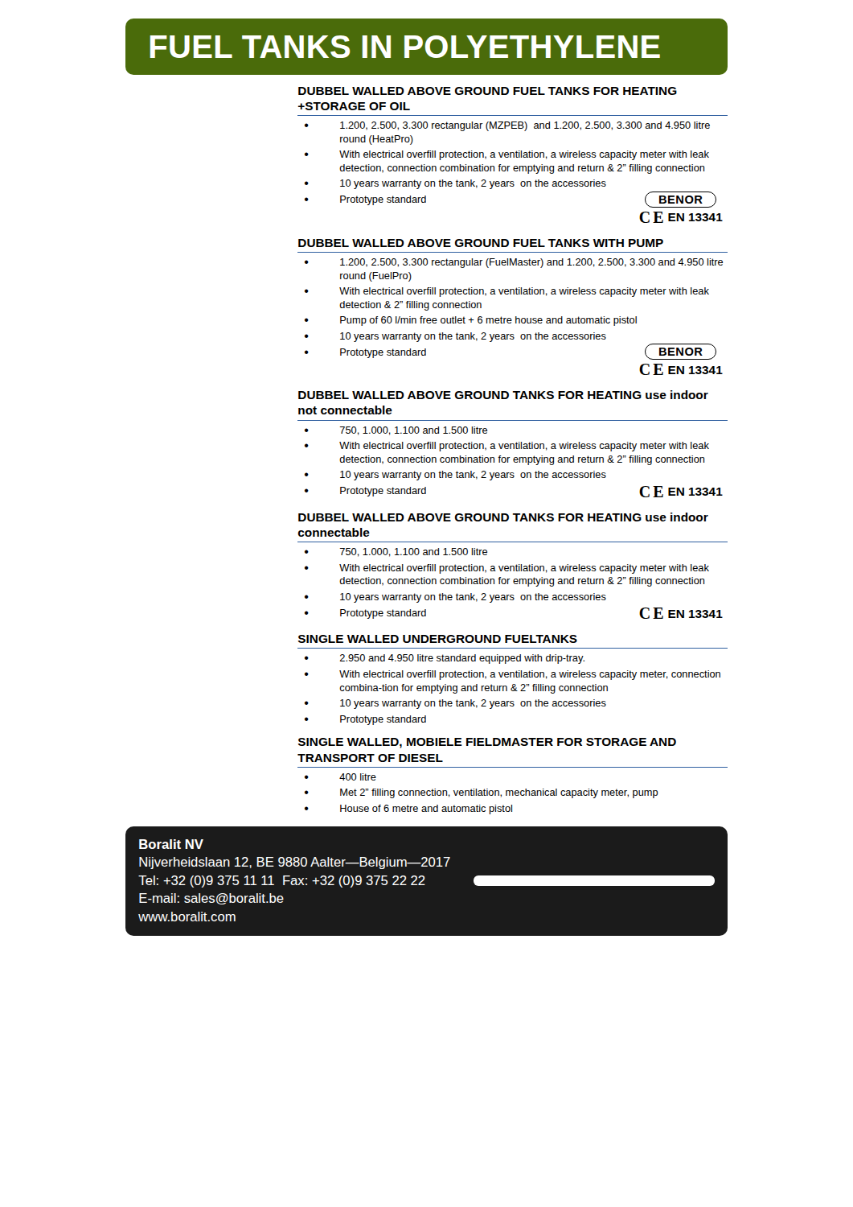FUEL TANKS IN POLYETHYLENE
DUBBEL WALLED ABOVE GROUND FUEL TANKS FOR HEATING +STORAGE OF OIL
1.200, 2.500, 3.300 rectangular (MZPEB) and 1.200, 2.500, 3.300 and 4.950 litre round (HeatPro)
With electrical overfill protection, a ventilation, a wireless capacity meter with leak detection, connection combination for emptying and return & 2” filling connection
10 years warranty on the tank, 2 years on the accessories
Prototype standard
BENOR
C E EN 13341
DUBBEL WALLED ABOVE GROUND FUEL TANKS WITH PUMP
1.200, 2.500, 3.300 rectangular (FuelMaster) and 1.200, 2.500, 3.300 and 4.950 litre round (FuelPro)
With electrical overfill protection, a ventilation, a wireless capacity meter with leak detection & 2” filling connection
Pump of 60 l/min free outlet + 6 metre house and automatic pistol
10 years warranty on the tank, 2 years on the accessories
Prototype standard
BENOR
C E EN 13341
DUBBEL WALLED ABOVE GROUND TANKS FOR HEATING use indoor not connectable
750, 1.000, 1.100 and 1.500 litre
With electrical overfill protection, a ventilation, a wireless capacity meter with leak detection, connection combination for emptying and return & 2” filling connection
10 years warranty on the tank, 2 years on the accessories
Prototype standard
C E EN 13341
DUBBEL WALLED ABOVE GROUND TANKS FOR HEATING use indoor connectable
750, 1.000, 1.100 and 1.500 litre
With electrical overfill protection, a ventilation, a wireless capacity meter with leak detection, connection combination for emptying and return & 2” filling connection
10 years warranty on the tank, 2 years on the accessories
Prototype standard
C E EN 13341
SINGLE WALLED UNDERGROUND FUELTANKS
2.950 and 4.950 litre standard equipped with drip-tray.
With electrical overfill protection, a ventilation, a wireless capacity meter, connection combina-tion for emptying and return & 2” filling connection
10 years warranty on the tank, 2 years on the accessories
Prototype standard
SINGLE WALLED, MOBIELE FIELDMASTER FOR STORAGE AND TRANSPORT OF DIESEL
400 litre
Met 2” filling connection, ventilation, mechanical capacity meter, pump
House of 6 metre and automatic pistol
Boralit NV
Nijverheidslaan 12, BE 9880 Aalter—Belgium—2017
Tel: +32 (0)9 375 11 11 Fax: +32 (0)9 375 22 22
E-mail: sales@boralit.be
www.boralit.com
BORALIT
plastic tank solutions